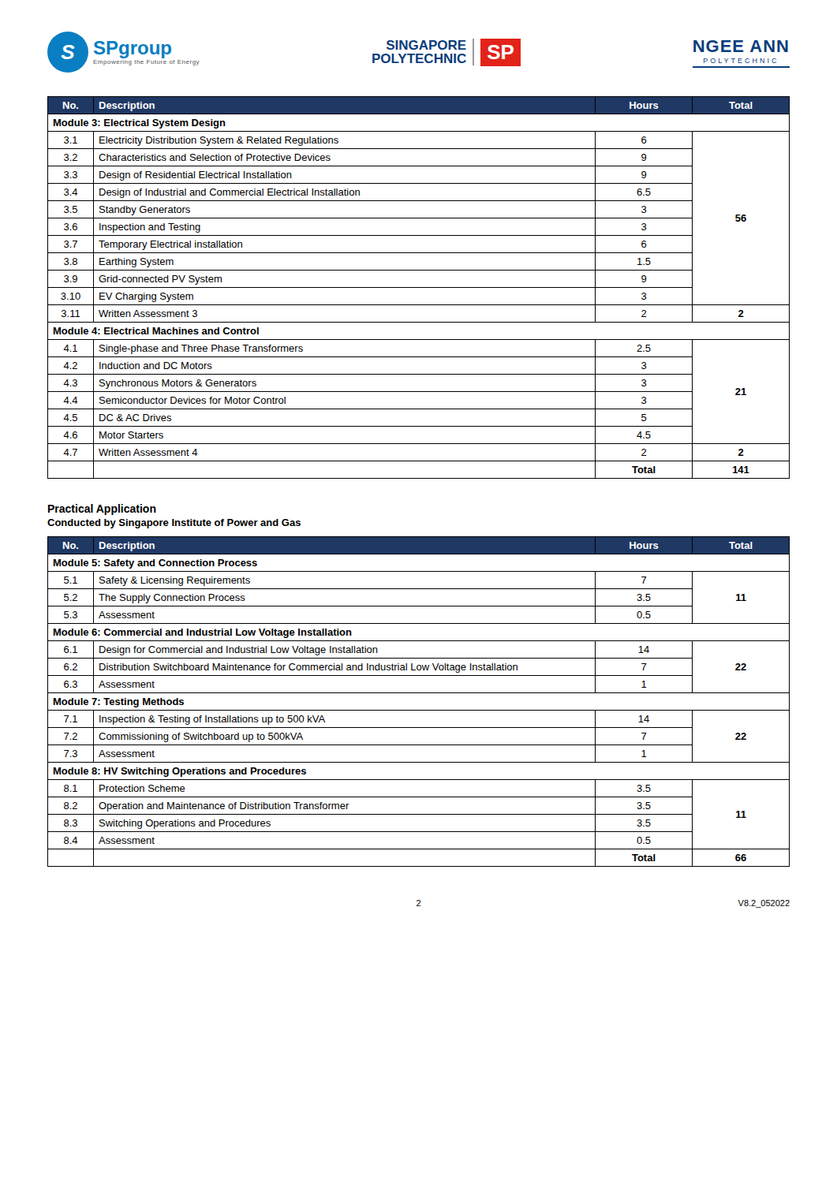S
SPgroup
Empowering the Future of Energy
SINGAPORE
POLYTECHNIC
SP
NGEE ANN
POLYTECHNIC
| No. | Description | Hours | Total |
| --- | --- | --- | --- |
| Module 3: Electrical System Design |
| 3.1 | Electricity Distribution System & Related Regulations | 6 | 56 |
| 3.2 | Characteristics and Selection of Protective Devices | 9 |
| 3.3 | Design of Residential Electrical Installation | 9 |
| 3.4 | Design of Industrial and Commercial Electrical Installation | 6.5 |
| 3.5 | Standby Generators | 3 |
| 3.6 | Inspection and Testing | 3 |
| 3.7 | Temporary Electrical installation | 6 |
| 3.8 | Earthing System | 1.5 |
| 3.9 | Grid-connected PV System | 9 |
| 3.10 | EV Charging System | 3 |
| 3.11 | Written Assessment 3 | 2 | 2 |
| Module 4: Electrical Machines and Control |
| 4.1 | Single-phase and Three Phase Transformers | 2.5 | 21 |
| 4.2 | Induction and DC Motors | 3 |
| 4.3 | Synchronous Motors & Generators | 3 |
| 4.4 | Semiconductor Devices for Motor Control | 3 |
| 4.5 | DC & AC Drives | 5 |
| 4.6 | Motor Starters | 4.5 |
| 4.7 | Written Assessment 4 | 2 | 2 |
| | | Total | 141 |
Practical Application
Conducted by Singapore Institute of Power and Gas
| No. | Description | Hours | Total |
| --- | --- | --- | --- |
| Module 5: Safety and Connection Process |
| 5.1 | Safety & Licensing Requirements | 7 | 11 |
| 5.2 | The Supply Connection Process | 3.5 |
| 5.3 | Assessment | 0.5 |
| Module 6: Commercial and Industrial Low Voltage Installation |
| 6.1 | Design for Commercial and Industrial Low Voltage Installation | 14 | 22 |
| 6.2 | Distribution Switchboard Maintenance for Commercial and Industrial Low Voltage Installation | 7 |
| 6.3 | Assessment | 1 |
| Module 7: Testing Methods |
| 7.1 | Inspection & Testing of Installations up to 500 kVA | 14 | 22 |
| 7.2 | Commissioning of Switchboard up to 500kVA | 7 |
| 7.3 | Assessment | 1 |
| Module 8: HV Switching Operations and Procedures |
| 8.1 | Protection Scheme | 3.5 | 11 |
| 8.2 | Operation and Maintenance of Distribution Transformer | 3.5 |
| 8.3 | Switching Operations and Procedures | 3.5 |
| 8.4 | Assessment | 0.5 |
| | | Total | 66 |
2
V8.2_052022